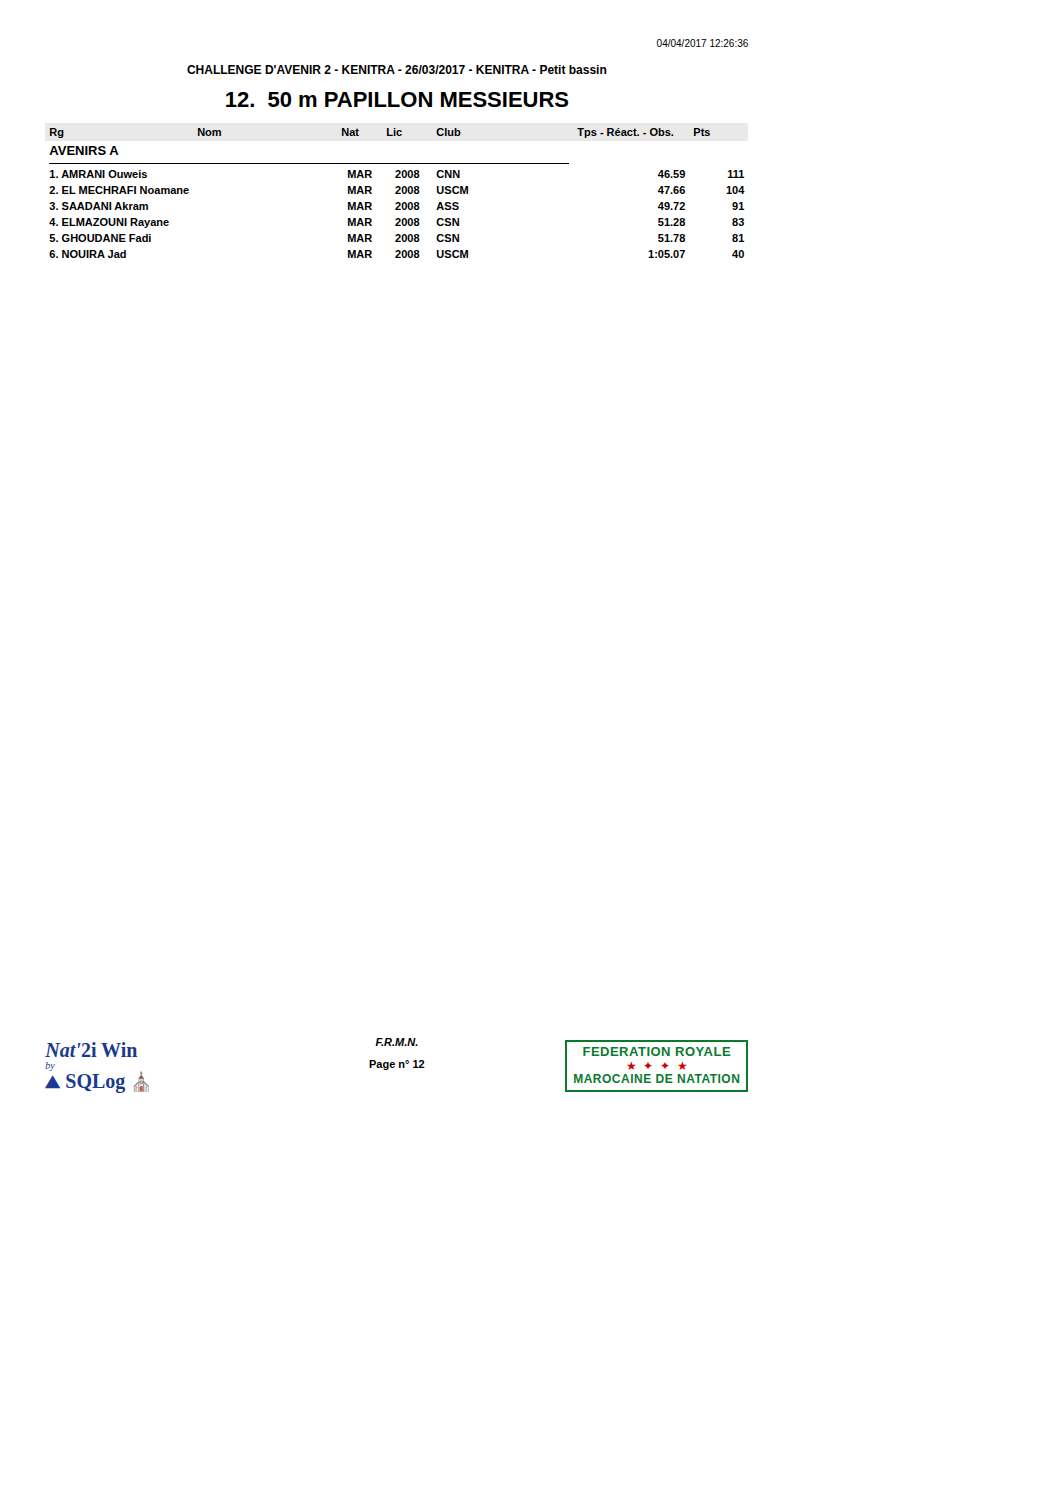04/04/2017 12:26:36
CHALLENGE D'AVENIR 2 - KENITRA - 26/03/2017 - KENITRA - Petit bassin
12. 50 m PAPILLON MESSIEURS
| Rg | Nom | Nat | Lic | Club | Tps - Réact. - Obs. | Pts |
| --- | --- | --- | --- | --- | --- | --- |
| AVENIRS A | |
| 1. AMRANI Ouweis | | MAR | 2008 | CNN | 46.59 | 111 |
| 2. EL MECHRAFI Noamane | | MAR | 2008 | USCM | 47.66 | 104 |
| 3. SAADANI Akram | | MAR | 2008 | ASS | 49.72 | 91 |
| 4. ELMAZOUNI Rayane | | MAR | 2008 | CSN | 51.28 | 83 |
| 5. GHOUDANE Fadi | | MAR | 2008 | CSN | 51.78 | 81 |
| 6. NOUIRA Jad | | MAR | 2008 | USCM | 1:05.07 | 40 |
Nat'2i Win
by
⛰ SQLog ⛪
F.R.M.N.
Page n° 12
FEDERATION ROYALE
★ ✦ ✦ ★
MAROCAINE DE NATATION